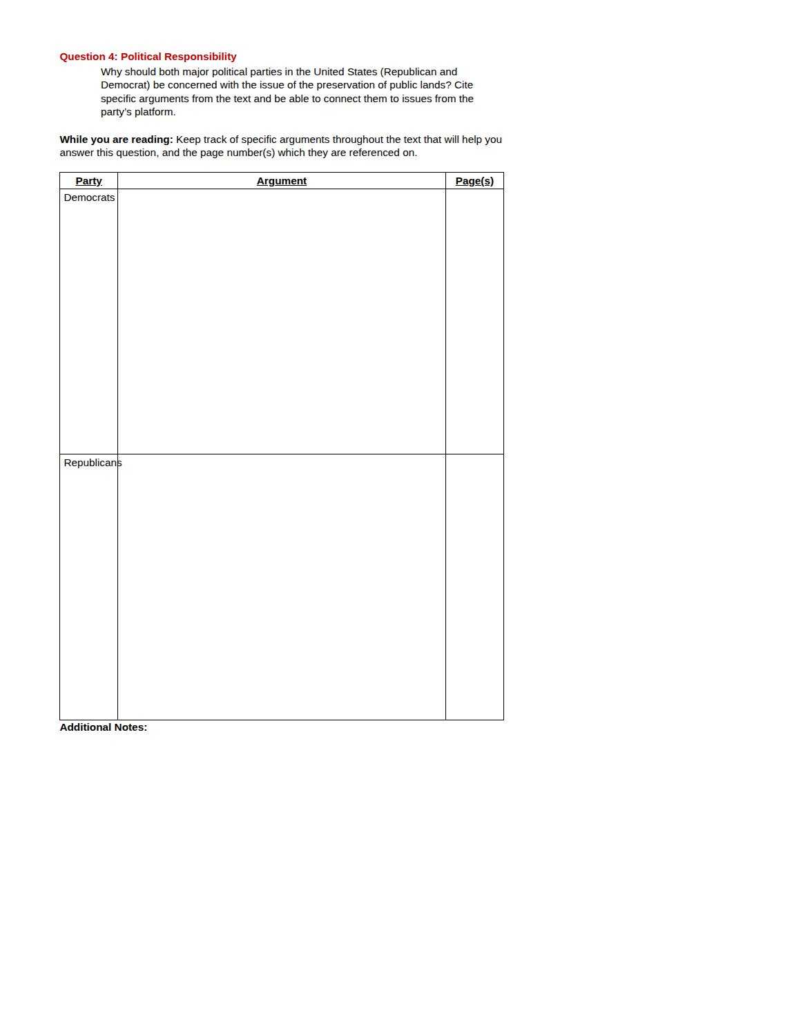Question 4: Political Responsibility
Why should both major political parties in the United States (Republican and Democrat) be concerned with the issue of the preservation of public lands? Cite specific arguments from the text and be able to connect them to issues from the party’s platform.
While you are reading: Keep track of specific arguments throughout the text that will help you answer this question, and the page number(s) which they are referenced on.
| Party | Argument | Page(s) |
| --- | --- | --- |
| Democrats | | |
| Republicans | | |
Additional Notes: